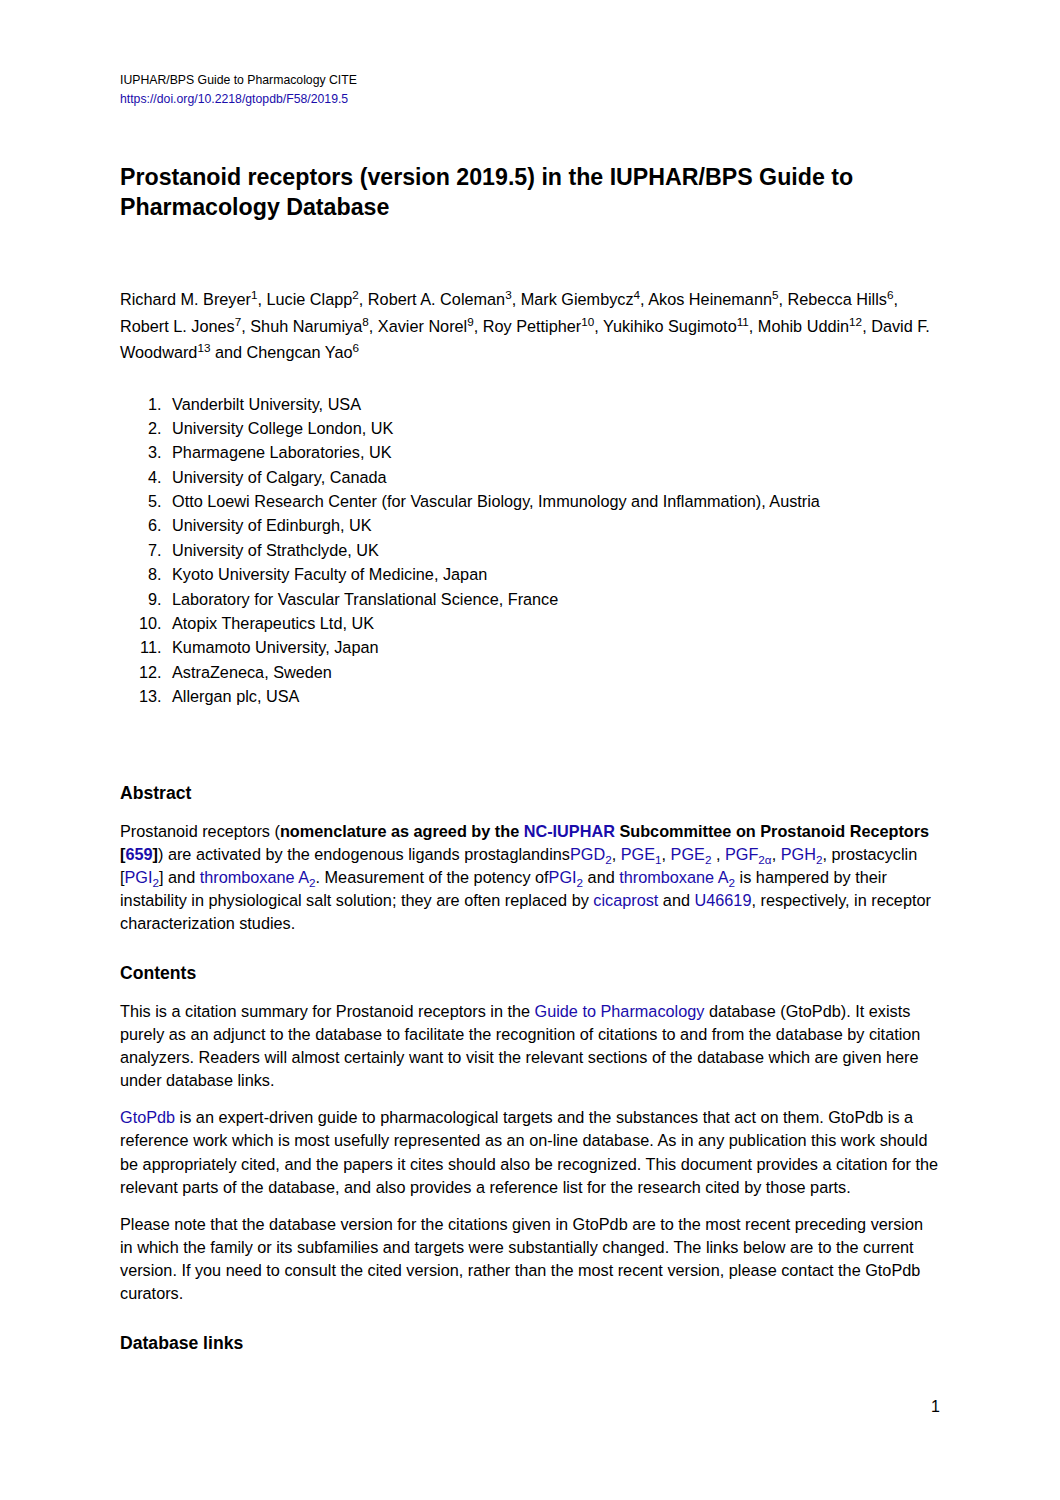IUPHAR/BPS Guide to Pharmacology CITE https://doi.org/10.2218/gtopdb/F58/2019.5
Prostanoid receptors (version 2019.5) in the IUPHAR/BPS Guide to Pharmacology Database
Richard M. Breyer1, Lucie Clapp2, Robert A. Coleman3, Mark Giembycz4, Akos Heinemann5, Rebecca Hills6, Robert L. Jones7, Shuh Narumiya8, Xavier Norel9, Roy Pettipher10, Yukihiko Sugimoto11, Mohib Uddin12, David F. Woodward13 and Chengcan Yao6
Vanderbilt University, USA
University College London, UK
Pharmagene Laboratories, UK
University of Calgary, Canada
Otto Loewi Research Center (for Vascular Biology, Immunology and Inflammation), Austria
University of Edinburgh, UK
University of Strathclyde, UK
Kyoto University Faculty of Medicine, Japan
Laboratory for Vascular Translational Science, France
Atopix Therapeutics Ltd, UK
Kumamoto University, Japan
AstraZeneca, Sweden
Allergan plc, USA
Abstract
Prostanoid receptors (nomenclature as agreed by the NC-IUPHAR Subcommittee on Prostanoid Receptors [659]) are activated by the endogenous ligands prostaglandinsPGD2, PGE1, PGE2 , PGF2α, PGH2, prostacyclin [PGI2] and thromboxane A2. Measurement of the potency ofPGI2 and thromboxane A2 is hampered by their instability in physiological salt solution; they are often replaced by cicaprost and U46619, respectively, in receptor characterization studies.
Contents
This is a citation summary for Prostanoid receptors in the Guide to Pharmacology database (GtoPdb). It exists purely as an adjunct to the database to facilitate the recognition of citations to and from the database by citation analyzers. Readers will almost certainly want to visit the relevant sections of the database which are given here under database links.
GtoPdb is an expert-driven guide to pharmacological targets and the substances that act on them. GtoPdb is a reference work which is most usefully represented as an on-line database. As in any publication this work should be appropriately cited, and the papers it cites should also be recognized. This document provides a citation for the relevant parts of the database, and also provides a reference list for the research cited by those parts.
Please note that the database version for the citations given in GtoPdb are to the most recent preceding version in which the family or its subfamilies and targets were substantially changed. The links below are to the current version. If you need to consult the cited version, rather than the most recent version, please contact the GtoPdb curators.
Database links
1